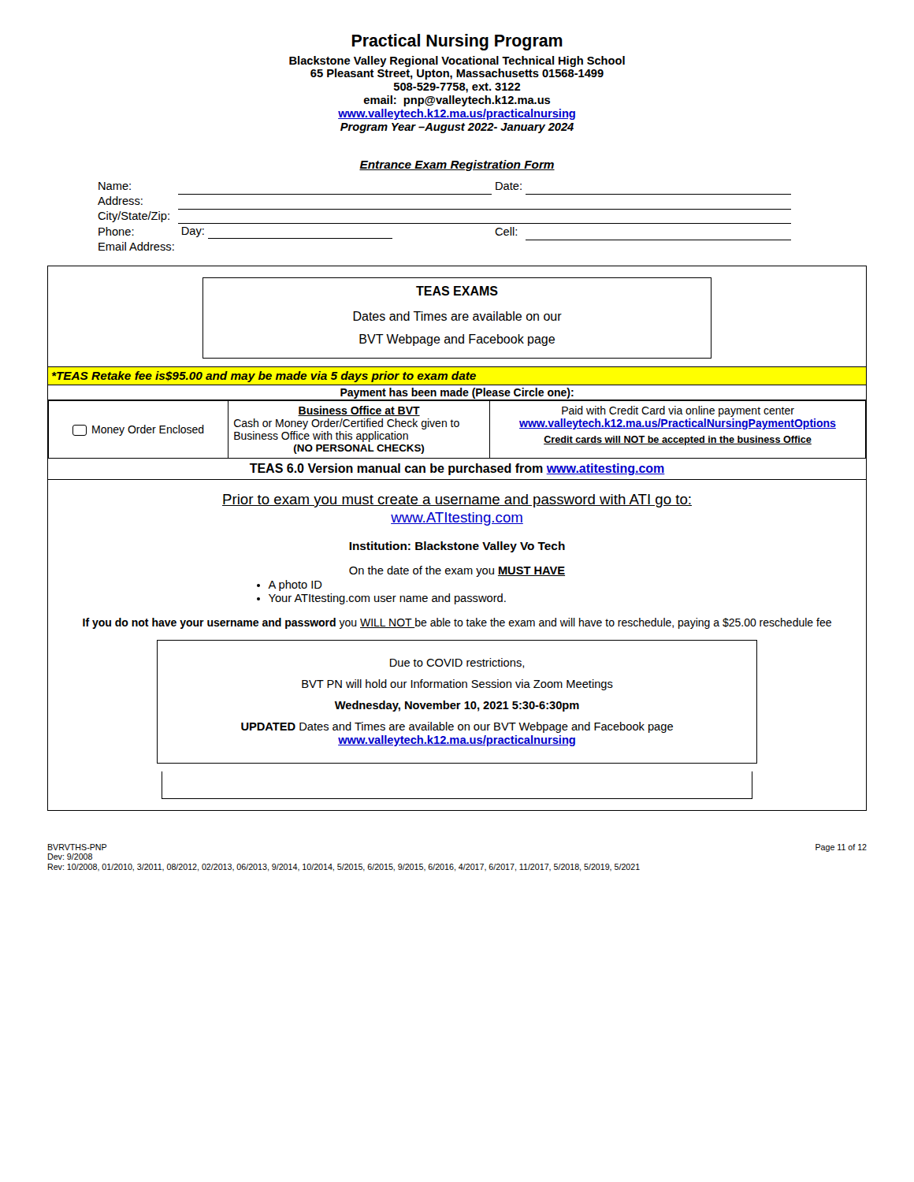Practical Nursing Program
Blackstone Valley Regional Vocational Technical High School
65 Pleasant Street, Upton, Massachusetts 01568-1499
508-529-7758, ext. 3122
email: pnp@valleytech.k12.ma.us
www.valleytech.k12.ma.us/practicalnursing
Program Year –August 2022- January 2024
Entrance Exam Registration Form
| Name: | | Date: | |
| Address: | |
| City/State/Zip: | |
| Phone: | Day: | Cell: | |
| Email Address: | |
TEAS EXAMS
Dates and Times are available on our
BVT Webpage and Facebook page
*TEAS Retake fee is$95.00 and may be made via 5 days prior to exam date
Payment has been made (Please Circle one):
| Money Order Enclosed | Business Office at BVT Cash or Money Order/Certified Check given to Business Office with this application (NO PERSONAL CHECKS) | Paid with Credit Card via online payment center www.valleytech.k12.ma.us/PracticalNursingPaymentOptions Credit cards will NOT be accepted in the business Office |
TEAS 6.0 Version manual can be purchased from www.atitesting.com
Prior to exam you must create a username and password with ATI go to:
www.ATItesting.com
Institution: Blackstone Valley Vo Tech
On the date of the exam you MUST HAVE
A photo ID
Your ATItesting.com user name and password.
If you do not have your username and password you WILL NOT be able to take the exam and will have to reschedule, paying a $25.00 reschedule fee
Due to COVID restrictions,
BVT PN will hold our Information Session via Zoom Meetings
Wednesday, November 10, 2021 5:30-6:30pm
UPDATED Dates and Times are available on our BVT Webpage and Facebook page
www.valleytech.k12.ma.us/practicalnursing
BVRVTHS-PNP
Page 11 of 12
Dev: 9/2008
Rev: 10/2008, 01/2010, 3/2011, 08/2012, 02/2013, 06/2013, 9/2014, 10/2014, 5/2015, 6/2015, 9/2015, 6/2016, 4/2017, 6/2017, 11/2017, 5/2018, 5/2019, 5/2021